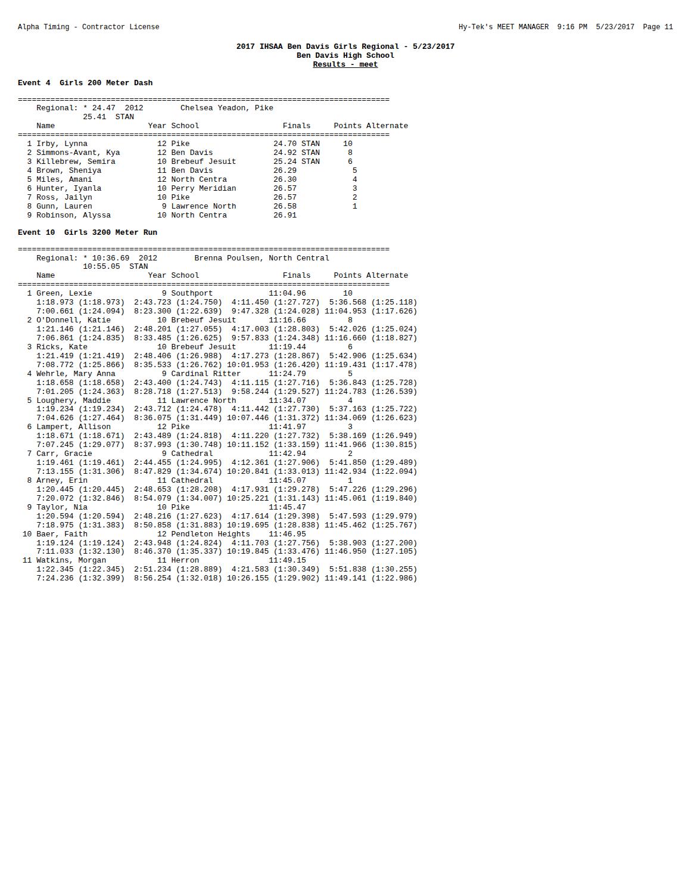Alpha Timing - Contractor License Hy-Tek's MEET MANAGER 9:16 PM 5/23/2017 Page 11
2017 IHSAA Ben Davis Girls Regional - 5/23/2017
Ben Davis High School
Results - meet
Event 4 Girls 200 Meter Dash
================================================================================
    Regional: * 24.47  2012        Chelsea Yeadon, Pike
              25.41  STAN
    Name                    Year School                  Finals     Points Alternate
================================================================================
  1 Irby, Lynna               12 Pike                  24.70 STAN     10
  2 Simmons-Avant, Kya        12 Ben Davis             24.92 STAN      8
  3 Killebrew, Semira         10 Brebeuf Jesuit        25.24 STAN      6
  4 Brown, Sheniya            11 Ben Davis             26.29            5
  5 Miles, Amani              12 North Centra          26.30            4
  6 Hunter, Iyanla            10 Perry Meridian        26.57            3
  7 Ross, Jailyn              10 Pike                  26.57            2
  8 Gunn, Lauren               9 Lawrence North        26.58            1
  9 Robinson, Alyssa          10 North Centra          26.91
Event 10 Girls 3200 Meter Run
================================================================================
    Regional: * 10:36.69  2012        Brenna Poulsen, North Central
              10:55.05  STAN
    Name                    Year School                  Finals     Points Alternate
================================================================================
  1 Green, Lexie               9 Southport            11:04.96        10
    1:18.973 (1:18.973)  2:43.723 (1:24.750)  4:11.450 (1:27.727)  5:36.568 (1:25.118)
    7:00.661 (1:24.094)  8:23.300 (1:22.639)  9:47.328 (1:24.028) 11:04.953 (1:17.626)
  2 O'Donnell, Katie          10 Brebeuf Jesuit       11:16.66         8
    1:21.146 (1:21.146)  2:48.201 (1:27.055)  4:17.003 (1:28.803)  5:42.026 (1:25.024)
    7:06.861 (1:24.835)  8:33.485 (1:26.625)  9:57.833 (1:24.348) 11:16.660 (1:18.827)
  3 Ricks, Kate               10 Brebeuf Jesuit       11:19.44         6
    1:21.419 (1:21.419)  2:48.406 (1:26.988)  4:17.273 (1:28.867)  5:42.906 (1:25.634)
    7:08.772 (1:25.866)  8:35.533 (1:26.762) 10:01.953 (1:26.420) 11:19.431 (1:17.478)
  4 Wehrle, Mary Anna          9 Cardinal Ritter      11:24.79         5
    1:18.658 (1:18.658)  2:43.400 (1:24.743)  4:11.115 (1:27.716)  5:36.843 (1:25.728)
    7:01.205 (1:24.363)  8:28.718 (1:27.513)  9:58.244 (1:29.527) 11:24.783 (1:26.539)
  5 Loughery, Maddie          11 Lawrence North       11:34.07         4
    1:19.234 (1:19.234)  2:43.712 (1:24.478)  4:11.442 (1:27.730)  5:37.163 (1:25.722)
    7:04.626 (1:27.464)  8:36.075 (1:31.449) 10:07.446 (1:31.372) 11:34.069 (1:26.623)
  6 Lampert, Allison          12 Pike                 11:41.97         3
    1:18.671 (1:18.671)  2:43.489 (1:24.818)  4:11.220 (1:27.732)  5:38.169 (1:26.949)
    7:07.245 (1:29.077)  8:37.993 (1:30.748) 10:11.152 (1:33.159) 11:41.966 (1:30.815)
  7 Carr, Gracie               9 Cathedral            11:42.94         2
    1:19.461 (1:19.461)  2:44.455 (1:24.995)  4:12.361 (1:27.906)  5:41.850 (1:29.489)
    7:13.155 (1:31.306)  8:47.829 (1:34.674) 10:20.841 (1:33.013) 11:42.934 (1:22.094)
  8 Arney, Erin               11 Cathedral            11:45.07         1
    1:20.445 (1:20.445)  2:48.653 (1:28.208)  4:17.931 (1:29.278)  5:47.226 (1:29.296)
    7:20.072 (1:32.846)  8:54.079 (1:34.007) 10:25.221 (1:31.143) 11:45.061 (1:19.840)
  9 Taylor, Nia               10 Pike                 11:45.47
    1:20.594 (1:20.594)  2:48.216 (1:27.623)  4:17.614 (1:29.398)  5:47.593 (1:29.979)
    7:18.975 (1:31.383)  8:50.858 (1:31.883) 10:19.695 (1:28.838) 11:45.462 (1:25.767)
 10 Baer, Faith               12 Pendleton Heights    11:46.95
    1:19.124 (1:19.124)  2:43.948 (1:24.824)  4:11.703 (1:27.756)  5:38.903 (1:27.200)
    7:11.033 (1:32.130)  8:46.370 (1:35.337) 10:19.845 (1:33.476) 11:46.950 (1:27.105)
 11 Watkins, Morgan           11 Herron               11:49.15
    1:22.345 (1:22.345)  2:51.234 (1:28.889)  4:21.583 (1:30.349)  5:51.838 (1:30.255)
    7:24.236 (1:32.399)  8:56.254 (1:32.018) 10:26.155 (1:29.902) 11:49.141 (1:22.986)